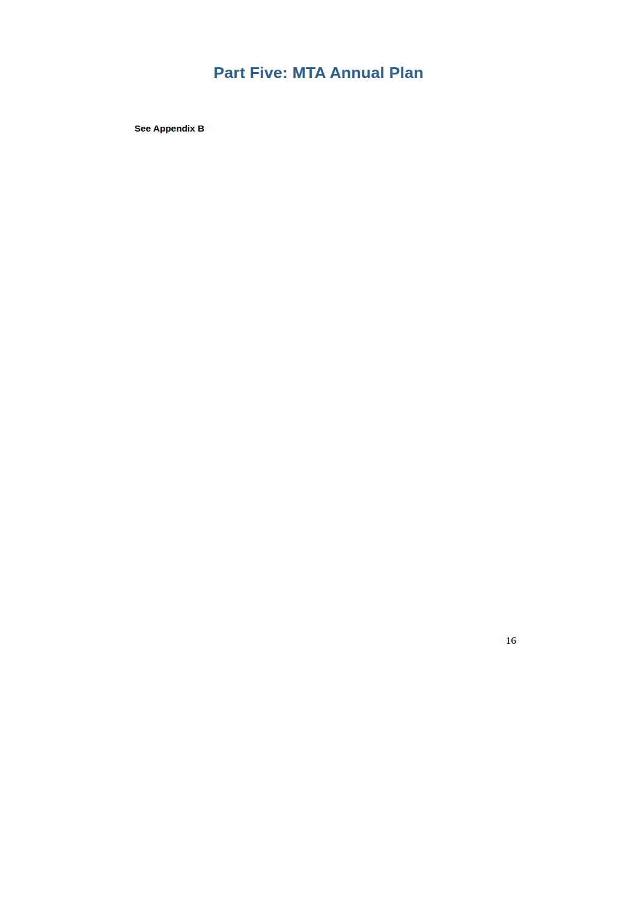Part Five: MTA Annual Plan
See Appendix B
16